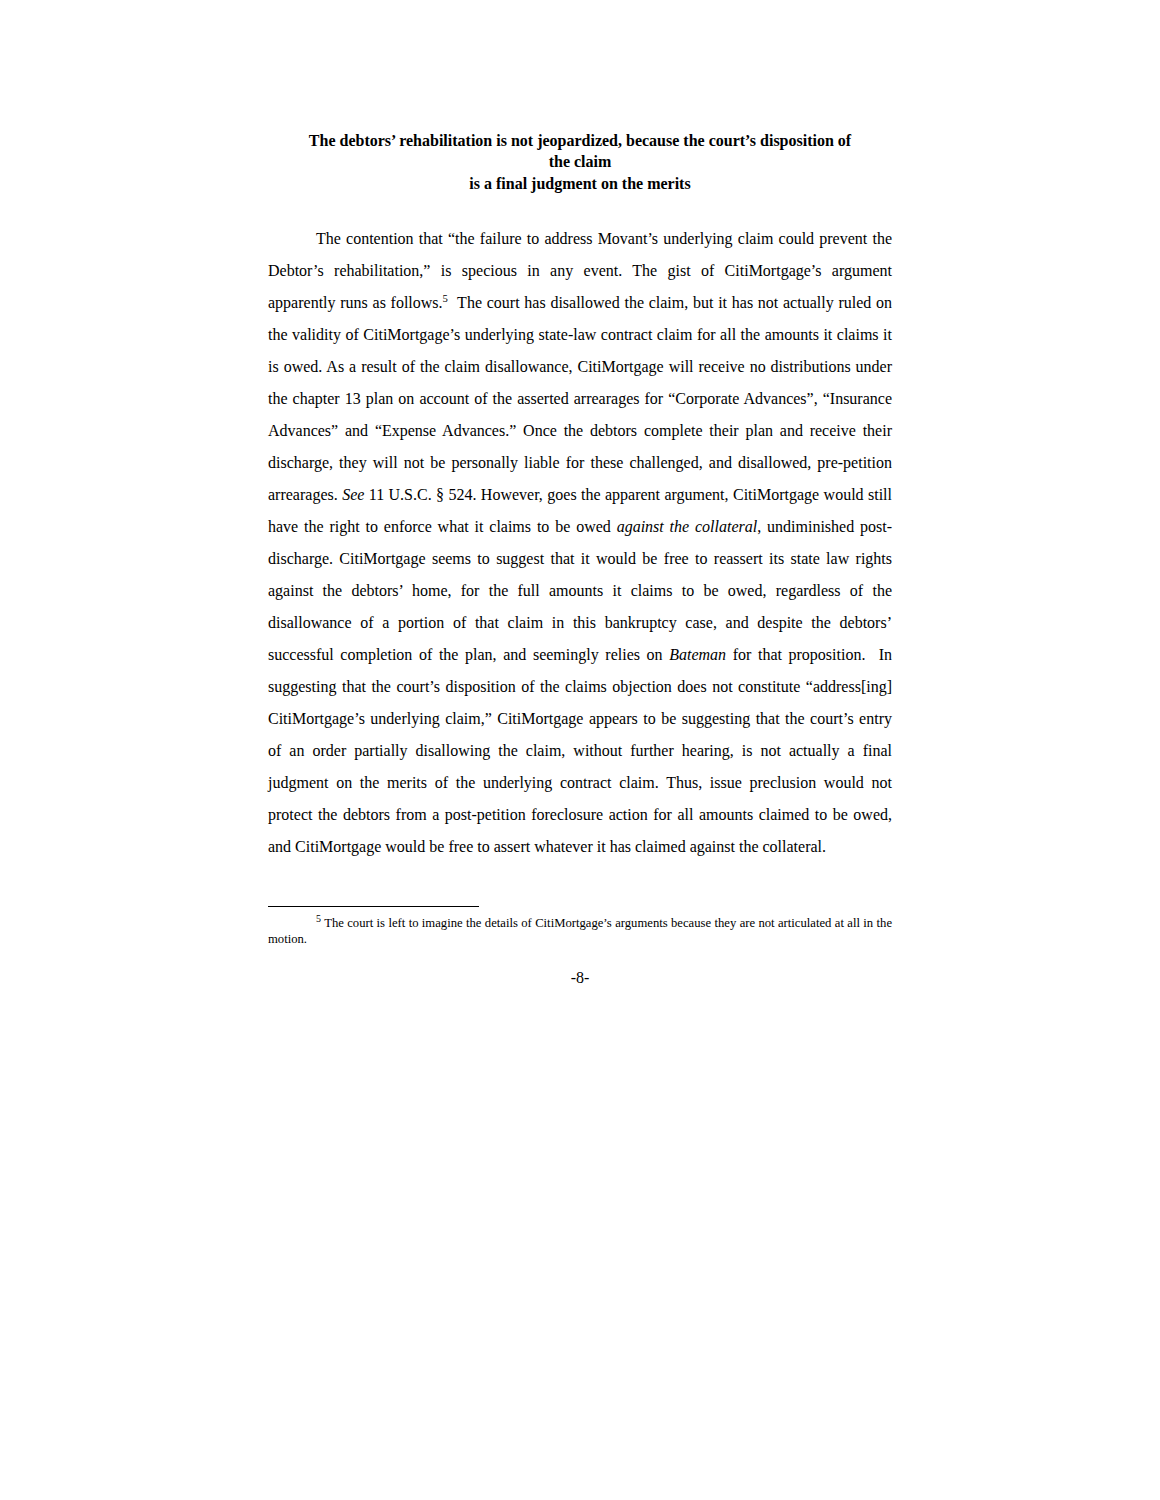The debtors’ rehabilitation is not jeopardized, because the court’s disposition of the claim
is a final judgment on the merits
The contention that “the failure to address Movant’s underlying claim could prevent the Debtor’s rehabilitation,” is specious in any event. The gist of CitiMortgage’s argument apparently runs as follows.5 The court has disallowed the claim, but it has not actually ruled on the validity of CitiMortgage’s underlying state-law contract claim for all the amounts it claims it is owed. As a result of the claim disallowance, CitiMortgage will receive no distributions under the chapter 13 plan on account of the asserted arrearages for “Corporate Advances”, “Insurance Advances” and “Expense Advances.” Once the debtors complete their plan and receive their discharge, they will not be personally liable for these challenged, and disallowed, pre-petition arrearages. See 11 U.S.C. § 524. However, goes the apparent argument, CitiMortgage would still have the right to enforce what it claims to be owed against the collateral, undiminished post-discharge. CitiMortgage seems to suggest that it would be free to reassert its state law rights against the debtors’ home, for the full amounts it claims to be owed, regardless of the disallowance of a portion of that claim in this bankruptcy case, and despite the debtors’ successful completion of the plan, and seemingly relies on Bateman for that proposition. In suggesting that the court’s disposition of the claims objection does not constitute “address[ing] CitiMortgage’s underlying claim,” CitiMortgage appears to be suggesting that the court’s entry of an order partially disallowing the claim, without further hearing, is not actually a final judgment on the merits of the underlying contract claim. Thus, issue preclusion would not protect the debtors from a post-petition foreclosure action for all amounts claimed to be owed, and CitiMortgage would be free to assert whatever it has claimed against the collateral.
5 The court is left to imagine the details of CitiMortgage’s arguments because they are not articulated at all in the motion.
-8-